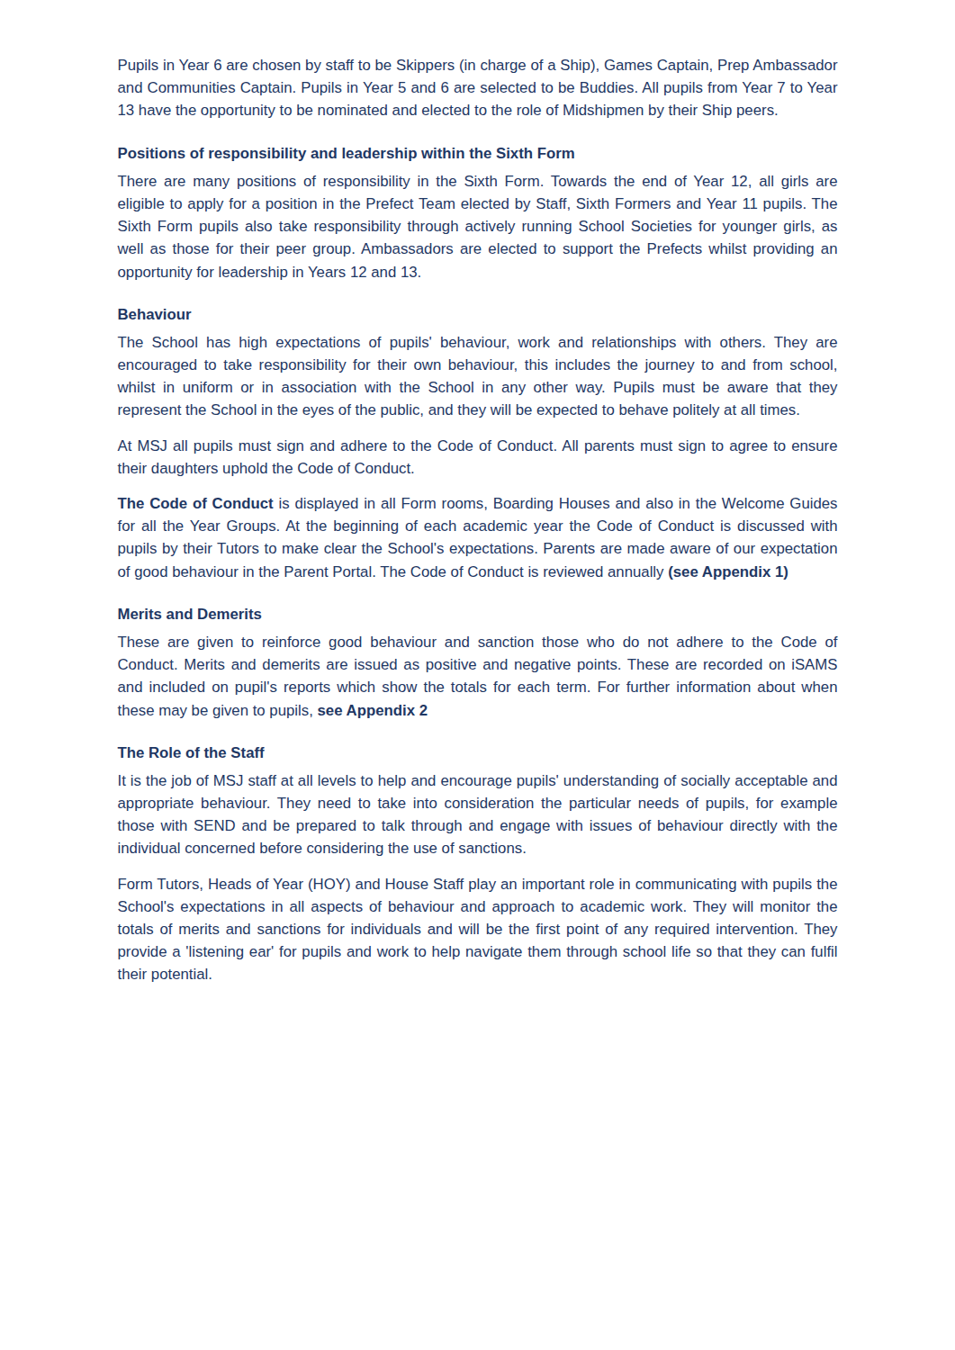Pupils in Year 6 are chosen by staff to be Skippers (in charge of a Ship), Games Captain, Prep Ambassador and Communities Captain. Pupils in Year 5 and 6 are selected to be Buddies. All pupils from Year 7 to Year 13 have the opportunity to be nominated and elected to the role of Midshipmen by their Ship peers.
Positions of responsibility and leadership within the Sixth Form
There are many positions of responsibility in the Sixth Form. Towards the end of Year 12, all girls are eligible to apply for a position in the Prefect Team elected by Staff, Sixth Formers and Year 11 pupils. The Sixth Form pupils also take responsibility through actively running School Societies for younger girls, as well as those for their peer group. Ambassadors are elected to support the Prefects whilst providing an opportunity for leadership in Years 12 and 13.
Behaviour
The School has high expectations of pupils' behaviour, work and relationships with others. They are encouraged to take responsibility for their own behaviour, this includes the journey to and from school, whilst in uniform or in association with the School in any other way. Pupils must be aware that they represent the School in the eyes of the public, and they will be expected to behave politely at all times.
At MSJ all pupils must sign and adhere to the Code of Conduct. All parents must sign to agree to ensure their daughters uphold the Code of Conduct.
The Code of Conduct is displayed in all Form rooms, Boarding Houses and also in the Welcome Guides for all the Year Groups. At the beginning of each academic year the Code of Conduct is discussed with pupils by their Tutors to make clear the School's expectations. Parents are made aware of our expectation of good behaviour in the Parent Portal. The Code of Conduct is reviewed annually (see Appendix 1)
Merits and Demerits
These are given to reinforce good behaviour and sanction those who do not adhere to the Code of Conduct. Merits and demerits are issued as positive and negative points. These are recorded on iSAMS and included on pupil's reports which show the totals for each term. For further information about when these may be given to pupils, see Appendix 2
The Role of the Staff
It is the job of MSJ staff at all levels to help and encourage pupils' understanding of socially acceptable and appropriate behaviour. They need to take into consideration the particular needs of pupils, for example those with SEND and be prepared to talk through and engage with issues of behaviour directly with the individual concerned before considering the use of sanctions.
Form Tutors, Heads of Year (HOY) and House Staff play an important role in communicating with pupils the School's expectations in all aspects of behaviour and approach to academic work. They will monitor the totals of merits and sanctions for individuals and will be the first point of any required intervention. They provide a 'listening ear' for pupils and work to help navigate them through school life so that they can fulfil their potential.